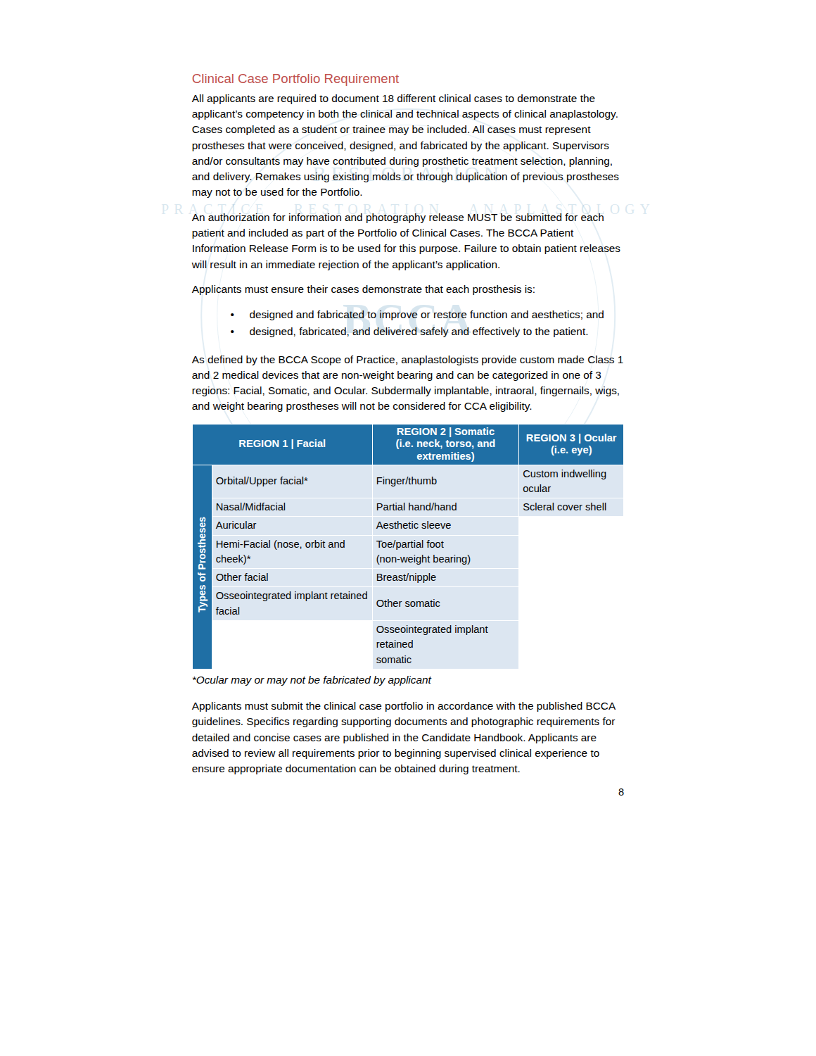RESTORATION
PRACTICE RESTORATION ANAPLASTOLOGY
BCCA
ANAPLASTOLOGY
Clinical Case Portfolio Requirement
All applicants are required to document 18 different clinical cases to demonstrate the applicant’s competency in both the clinical and technical aspects of clinical anaplastology. Cases completed as a student or trainee may be included. All cases must represent prostheses that were conceived, designed, and fabricated by the applicant. Supervisors and/or consultants may have contributed during prosthetic treatment selection, planning, and delivery. Remakes using existing molds or through duplication of previous prostheses may not to be used for the Portfolio.
An authorization for information and photography release MUST be submitted for each patient and included as part of the Portfolio of Clinical Cases. The BCCA Patient Information Release Form is to be used for this purpose. Failure to obtain patient releases will result in an immediate rejection of the applicant’s application.
Applicants must ensure their cases demonstrate that each prosthesis is:
designed and fabricated to improve or restore function and aesthetics; and
designed, fabricated, and delivered safely and effectively to the patient.
As defined by the BCCA Scope of Practice, anaplastologists provide custom made Class 1 and 2 medical devices that are non-weight bearing and can be categorized in one of 3 regions: Facial, Somatic, and Ocular. Subdermally implantable, intraoral, fingernails, wigs, and weight bearing prostheses will not be considered for CCA eligibility.
| REGION 1 / Facial | REGION 2 / Somatic (i.e. neck, torso, and extremities) | REGION 3 / Ocular (i.e. eye) |
| --- | --- | --- |
| Types of Prostheses | Orbital/Upper facial* | Finger/thumb | Custom indwelling ocular |
| Nasal/Midfacial | Partial hand/hand | Scleral cover shell |
| Auricular | Aesthetic sleeve | |
| Hemi-Facial (nose, orbit and cheek)* | Toe/partial foot (non-weight bearing) | |
| Other facial | Breast/nipple | |
| Osseointegrated implant retained facial | Other somatic | |
| | Osseointegrated implant retained somatic | |
*Ocular may or may not be fabricated by applicant
Applicants must submit the clinical case portfolio in accordance with the published BCCA guidelines. Specifics regarding supporting documents and photographic requirements for detailed and concise cases are published in the Candidate Handbook. Applicants are advised to review all requirements prior to beginning supervised clinical experience to ensure appropriate documentation can be obtained during treatment.
8